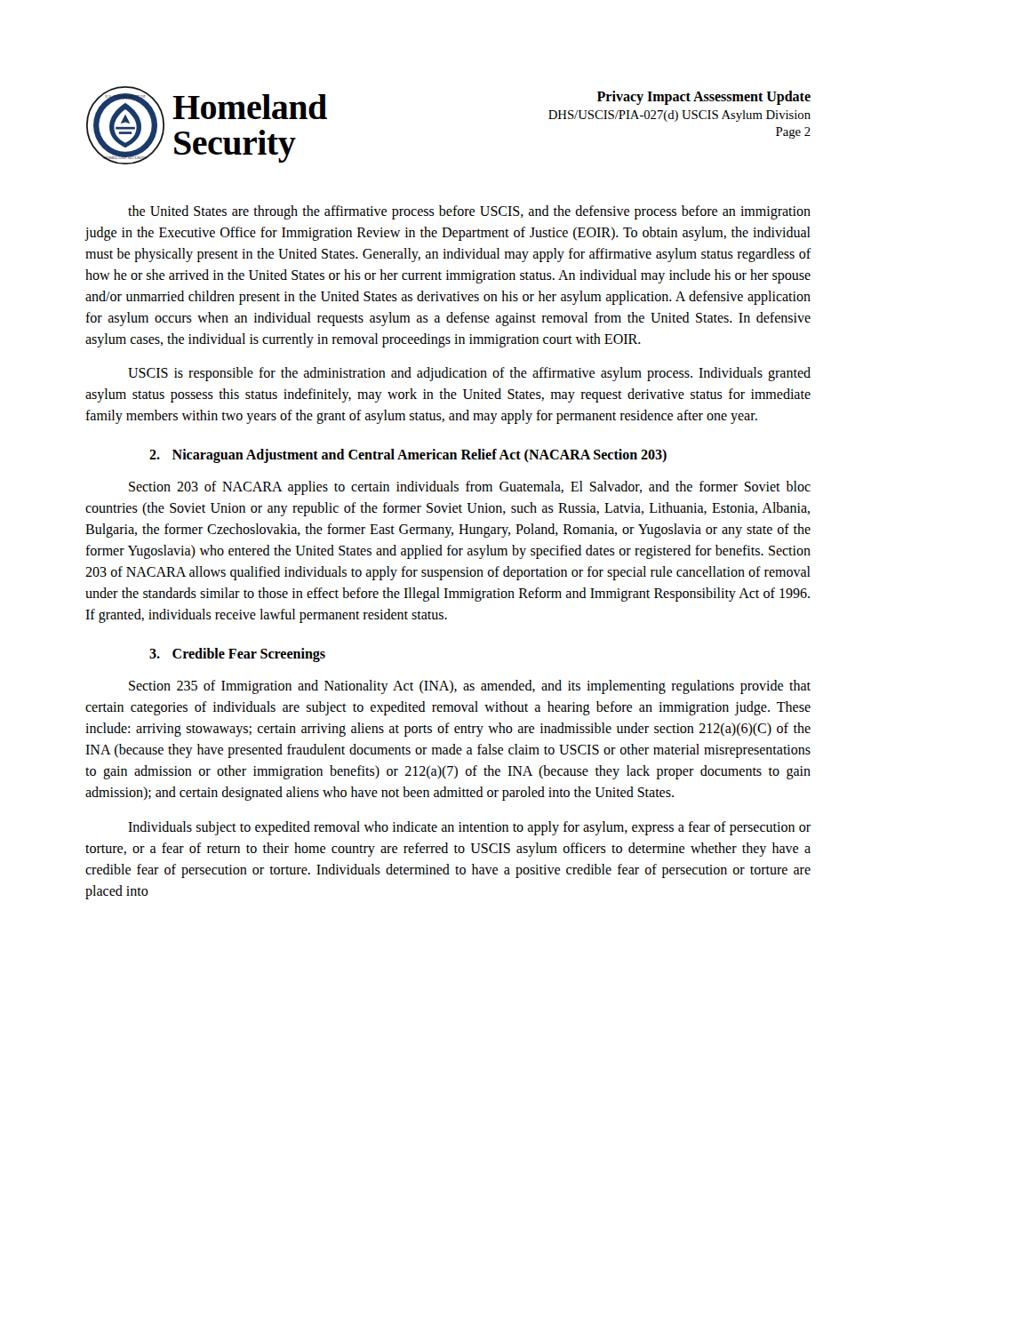U.S. DEPARTMENT OF HOMELAND SECURITY Homeland Security
Privacy Impact Assessment Update
DHS/USCIS/PIA-027(d) USCIS Asylum Division
Page 2
the United States are through the affirmative process before USCIS, and the defensive process before an immigration judge in the Executive Office for Immigration Review in the Department of Justice (EOIR). To obtain asylum, the individual must be physically present in the United States. Generally, an individual may apply for affirmative asylum status regardless of how he or she arrived in the United States or his or her current immigration status. An individual may include his or her spouse and/or unmarried children present in the United States as derivatives on his or her asylum application. A defensive application for asylum occurs when an individual requests asylum as a defense against removal from the United States. In defensive asylum cases, the individual is currently in removal proceedings in immigration court with EOIR.
USCIS is responsible for the administration and adjudication of the affirmative asylum process. Individuals granted asylum status possess this status indefinitely, may work in the United States, may request derivative status for immediate family members within two years of the grant of asylum status, and may apply for permanent residence after one year.
2. Nicaraguan Adjustment and Central American Relief Act (NACARA Section 203)
Section 203 of NACARA applies to certain individuals from Guatemala, El Salvador, and the former Soviet bloc countries (the Soviet Union or any republic of the former Soviet Union, such as Russia, Latvia, Lithuania, Estonia, Albania, Bulgaria, the former Czechoslovakia, the former East Germany, Hungary, Poland, Romania, or Yugoslavia or any state of the former Yugoslavia) who entered the United States and applied for asylum by specified dates or registered for benefits. Section 203 of NACARA allows qualified individuals to apply for suspension of deportation or for special rule cancellation of removal under the standards similar to those in effect before the Illegal Immigration Reform and Immigrant Responsibility Act of 1996. If granted, individuals receive lawful permanent resident status.
3. Credible Fear Screenings
Section 235 of Immigration and Nationality Act (INA), as amended, and its implementing regulations provide that certain categories of individuals are subject to expedited removal without a hearing before an immigration judge. These include: arriving stowaways; certain arriving aliens at ports of entry who are inadmissible under section 212(a)(6)(C) of the INA (because they have presented fraudulent documents or made a false claim to USCIS or other material misrepresentations to gain admission or other immigration benefits) or 212(a)(7) of the INA (because they lack proper documents to gain admission); and certain designated aliens who have not been admitted or paroled into the United States.
Individuals subject to expedited removal who indicate an intention to apply for asylum, express a fear of persecution or torture, or a fear of return to their home country are referred to USCIS asylum officers to determine whether they have a credible fear of persecution or torture. Individuals determined to have a positive credible fear of persecution or torture are placed into